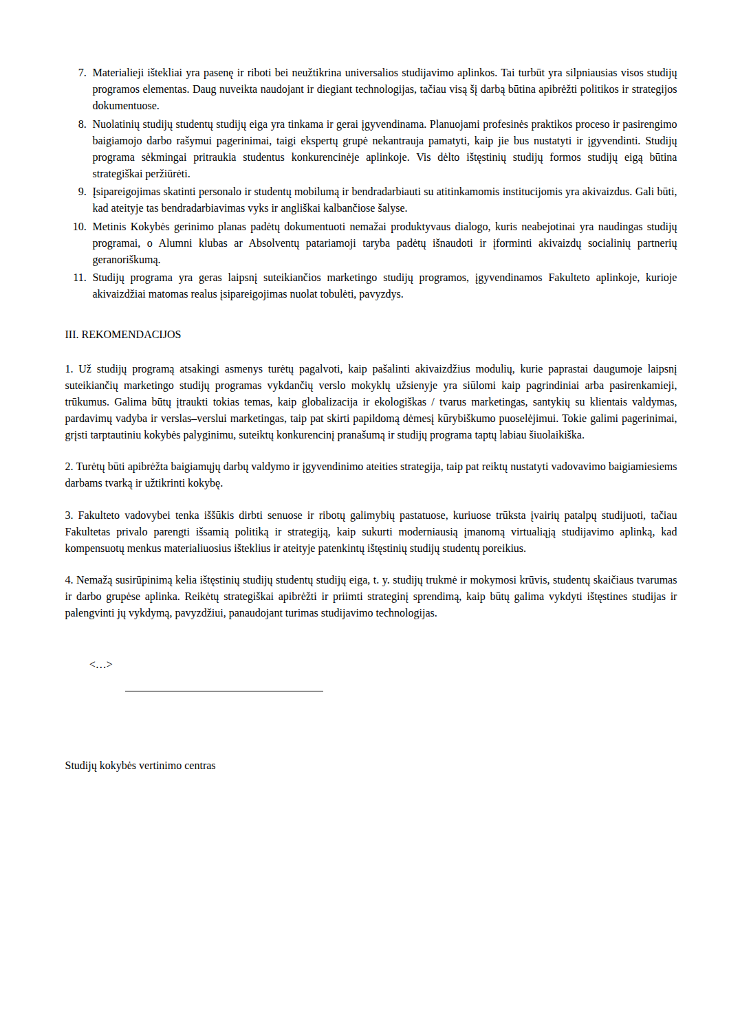Materialieji ištekliai yra pasenę ir riboti bei neužtikrina universalios studijavimo aplinkos. Tai turbūt yra silpniausias visos studijų programos elementas. Daug nuveikta naudojant ir diegiant technologijas, tačiau visą šį darbą būtina apibrėžti politikos ir strategijos dokumentuose.
Nuolatinių studijų studentų studijų eiga yra tinkama ir gerai įgyvendinama. Planuojami profesinės praktikos proceso ir pasirengimo baigiamojo darbo rašymui pagerinimai, taigi ekspertų grupė nekantrauja pamatyti, kaip jie bus nustatyti ir įgyvendinti. Studijų programa sėkmingai pritraukia studentus konkurencinėje aplinkoje. Vis dėlto ištęstinių studijų formos studijų eigą būtina strategiškai peržiūrėti.
Įsipareigojimas skatinti personalo ir studentų mobilumą ir bendradarbiauti su atitinkamomis institucijomis yra akivaizdus. Gali būti, kad ateityje tas bendradarbiavimas vyks ir angliškai kalbančiose šalyse.
Metinis Kokybės gerinimo planas padėtų dokumentuoti nemažai produktyvaus dialogo, kuris neabejotinai yra naudingas studijų programai, o Alumni klubas ar Absolventų patariamoji taryba padėtų išnaudoti ir įforminti akivaizdų socialinių partnerių geranoriškumą.
Studijų programa yra geras laipsnį suteikiančios marketingo studijų programos, įgyvendinamos Fakulteto aplinkoje, kurioje akivaizdžiai matomas realus įsipareigojimas nuolat tobulėti, pavyzdys.
III. REKOMENDACIJOS
1. Už studijų programą atsakingi asmenys turėtų pagalvoti, kaip pašalinti akivaizdžius modulių, kurie paprastai daugumoje laipsnį suteikiančių marketingo studijų programas vykdančių verslo mokyklų užsienyje yra siūlomi kaip pagrindiniai arba pasirenkamieji, trūkumus. Galima būtų įtraukti tokias temas, kaip globalizacija ir ekologiškas / tvarus marketingas, santykių su klientais valdymas, pardavimų vadyba ir verslas–verslui marketingas, taip pat skirti papildomą dėmesį kūrybiškumo puoselėjimui. Tokie galimi pagerinimai, grįsti tarptautiniu kokybės palyginimu, suteiktų konkurencinį pranašumą ir studijų programa taptų labiau šiuolaikiška.
2. Turėtų būti apibrėžta baigiamųjų darbų valdymo ir įgyvendinimo ateities strategija, taip pat reiktų nustatyti vadovavimo baigiamiesiems darbams tvarką ir užtikrinti kokybę.
3. Fakulteto vadovybei tenka iššūkis dirbti senuose ir ribotų galimybių pastatuose, kuriuose trūksta įvairių patalpų studijuoti, tačiau Fakultetas privalo parengti išsamią politiką ir strategiją, kaip sukurti moderniausią įmanomą virtualiąją studijavimo aplinką, kad kompensuotų menkus materialiuosius išteklius ir ateityje patenkintų ištęstinių studijų studentų poreikius.
4. Nemažą susirūpinimą kelia ištęstinių studijų studentų studijų eiga, t. y. studijų trukmė ir mokymosi krūvis, studentų skaičiaus tvarumas ir darbo grupėse aplinka. Reikėtų strategiškai apibrėžti ir priimti strateginį sprendimą, kaip būtų galima vykdyti ištęstines studijas ir palengvinti jų vykdymą, pavyzdžiui, panaudojant turimas studijavimo technologijas.
<…>
Studijų kokybės vertinimo centras